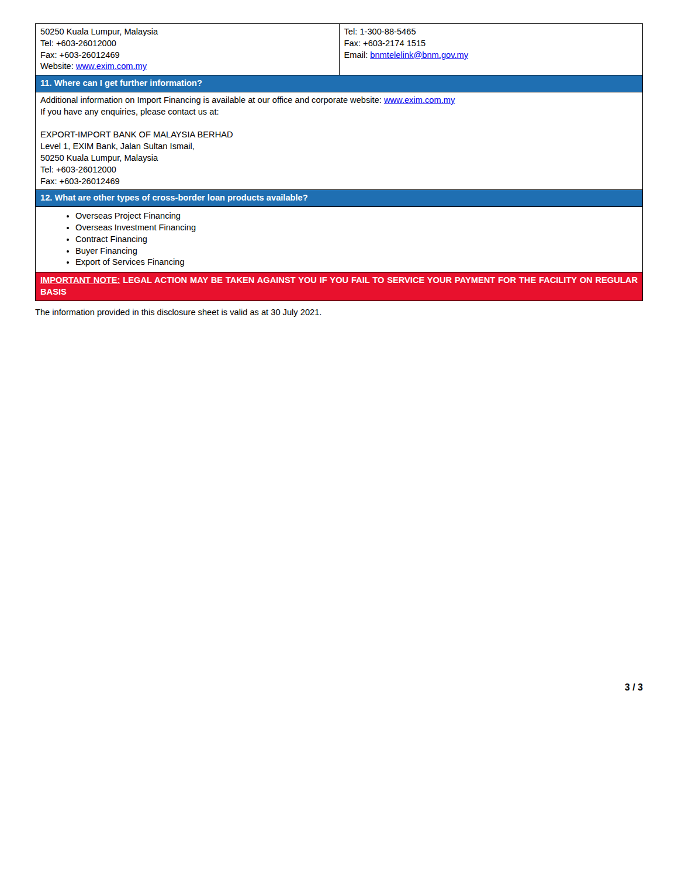| 50250 Kuala Lumpur, Malaysia Tel: +603-26012000 Fax: +603-26012469 Website: www.exim.com.my | Tel: 1-300-88-5465 Fax: +603-2174 1515 Email: bnmtelelink@bnm.gov.my |
| 11. Where can I get further information? |
| Additional information on Import Financing is available at our office and corporate website: www.exim.com.my If you have any enquiries, please contact us at: EXPORT-IMPORT BANK OF MALAYSIA BERHAD Level 1, EXIM Bank, Jalan Sultan Ismail, 50250 Kuala Lumpur, Malaysia Tel: +603-26012000 Fax: +603-26012469 |
| 12. What are other types of cross-border loan products available? |
| Overseas Project Financing Overseas Investment Financing Contract Financing Buyer Financing Export of Services Financing |
| IMPORTANT NOTE: LEGAL ACTION MAY BE TAKEN AGAINST YOU IF YOU FAIL TO SERVICE YOUR PAYMENT FOR THE FACILITY ON REGULAR BASIS |
The information provided in this disclosure sheet is valid as at 30 July 2021.
3 / 3